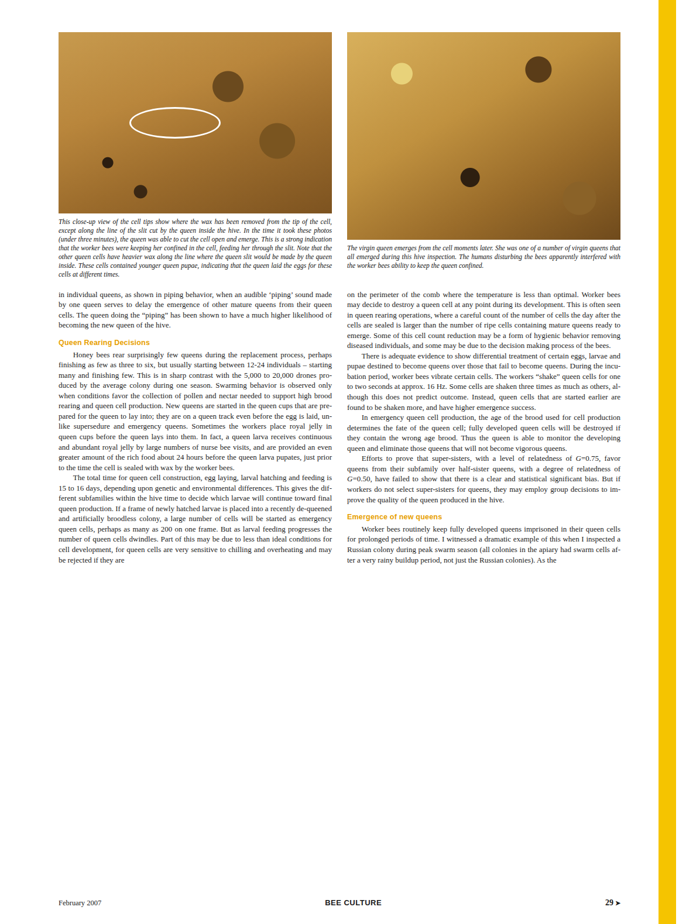This close-up view of the cell tips show where the wax has been removed from the tip of the cell, except along the line of the slit cut by the queen inside the hive. In the time it took these photos (under three minutes), the queen was able to cut the cell open and emerge. This is a strong indication that the worker bees were keeping her confined in the cell, feeding her through the slit. Note that the other queen cells have heavier wax along the line where the queen slit would be made by the queen inside. These cells contained younger queen pupae, indicating that the queen laid the eggs for these cells at different times.
The virgin queen emerges from the cell moments later. She was one of a number of virgin queens that all emerged during this hive inspection. The humans disturbing the bees apparently interfered with the worker bees ability to keep the queen confined.
in individual queens, as shown in piping behavior, when an audible ‘piping’ sound made by one queen serves to delay the emergence of other mature queens from their queen cells. The queen doing the “piping” has been shown to have a much higher likelihood of becoming the new queen of the hive.
Queen Rearing Decisions
Honey bees rear surprisingly few queens during the replacement process, perhaps finishing as few as three to six, but usually starting between 12-24 individuals – starting many and finishing few. This is in sharp contrast with the 5,000 to 20,000 drones produced by the average colony during one season. Swarming behavior is observed only when conditions favor the collection of pollen and nectar needed to support high brood rearing and queen cell production. New queens are started in the queen cups that are prepared for the queen to lay into; they are on a queen track even before the egg is laid, unlike supersedure and emergency queens. Sometimes the workers place royal jelly in queen cups before the queen lays into them. In fact, a queen larva receives continuous and abundant royal jelly by large numbers of nurse bee visits, and are provided an even greater amount of the rich food about 24 hours before the queen larva pupates, just prior to the time the cell is sealed with wax by the worker bees.
The total time for queen cell construction, egg laying, larval hatching and feeding is 15 to 16 days, depending upon genetic and environmental differences. This gives the different subfamilies within the hive time to decide which larvae will continue toward final queen production. If a frame of newly hatched larvae is placed into a recently de-queened and artificially broodless colony, a large number of cells will be started as emergency queen cells, perhaps as many as 200 on one frame. But as larval feeding progresses the number of queen cells dwindles. Part of this may be due to less than ideal conditions for cell development, for queen cells are very sensitive to chilling and overheating and may be rejected if they are
on the perimeter of the comb where the temperature is less than optimal. Worker bees may decide to destroy a queen cell at any point during its development. This is often seen in queen rearing operations, where a careful count of the number of cells the day after the cells are sealed is larger than the number of ripe cells containing mature queens ready to emerge. Some of this cell count reduction may be a form of hygienic behavior removing diseased individuals, and some may be due to the decision making process of the bees.
There is adequate evidence to show differential treatment of certain eggs, larvae and pupae destined to become queens over those that fail to become queens. During the incubation period, worker bees vibrate certain cells. The workers “shake” queen cells for one to two seconds at approx. 16 Hz. Some cells are shaken three times as much as others, although this does not predict outcome. Instead, queen cells that are started earlier are found to be shaken more, and have higher emergence success.
In emergency queen cell production, the age of the brood used for cell production determines the fate of the queen cell; fully developed queen cells will be destroyed if they contain the wrong age brood. Thus the queen is able to monitor the developing queen and eliminate those queens that will not become vigorous queens.
Efforts to prove that super-sisters, with a level of relatedness of G=0.75, favor queens from their subfamily over half-sister queens, with a degree of relatedness of G=0.50, have failed to show that there is a clear and statistical significant bias. But if workers do not select super-sisters for queens, they may employ group decisions to improve the quality of the queen produced in the hive.
Emergence of new queens
Worker bees routinely keep fully developed queens imprisoned in their queen cells for prolonged periods of time. I witnessed a dramatic example of this when I inspected a Russian colony during peak swarm season (all colonies in the apiary had swarm cells after a very rainy buildup period, not just the Russian colonies). As the
February 2007
BEE CULTURE
29➤